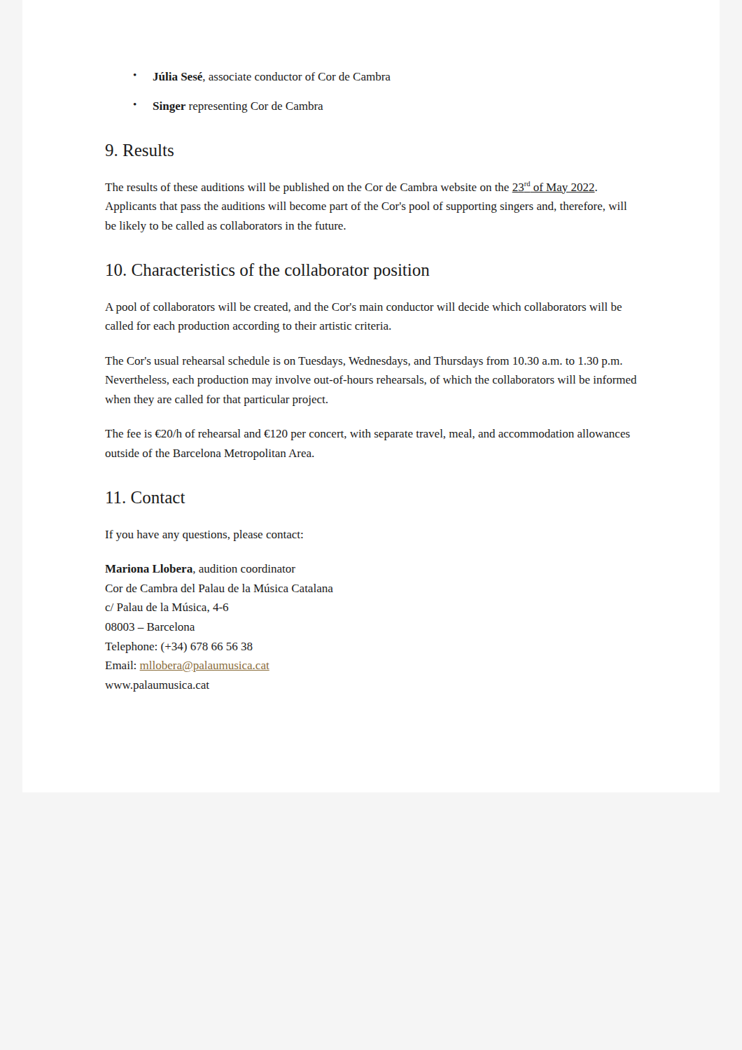Júlia Sesé, associate conductor of Cor de Cambra
Singer representing Cor de Cambra
9. Results
The results of these auditions will be published on the Cor de Cambra website on the 23rd of May 2022. Applicants that pass the auditions will become part of the Cor's pool of supporting singers and, therefore, will be likely to be called as collaborators in the future.
10. Characteristics of the collaborator position
A pool of collaborators will be created, and the Cor's main conductor will decide which collaborators will be called for each production according to their artistic criteria.
The Cor's usual rehearsal schedule is on Tuesdays, Wednesdays, and Thursdays from 10.30 a.m. to 1.30 p.m. Nevertheless, each production may involve out-of-hours rehearsals, of which the collaborators will be informed when they are called for that particular project.
The fee is €20/h of rehearsal and €120 per concert, with separate travel, meal, and accommodation allowances outside of the Barcelona Metropolitan Area.
11. Contact
If you have any questions, please contact:
Mariona Llobera, audition coordinator
Cor de Cambra del Palau de la Música Catalana
c/ Palau de la Música, 4-6
08003 – Barcelona
Telephone: (+34) 678 66 56 38
Email: mllobera@palaumusica.cat
www.palaumusica.cat